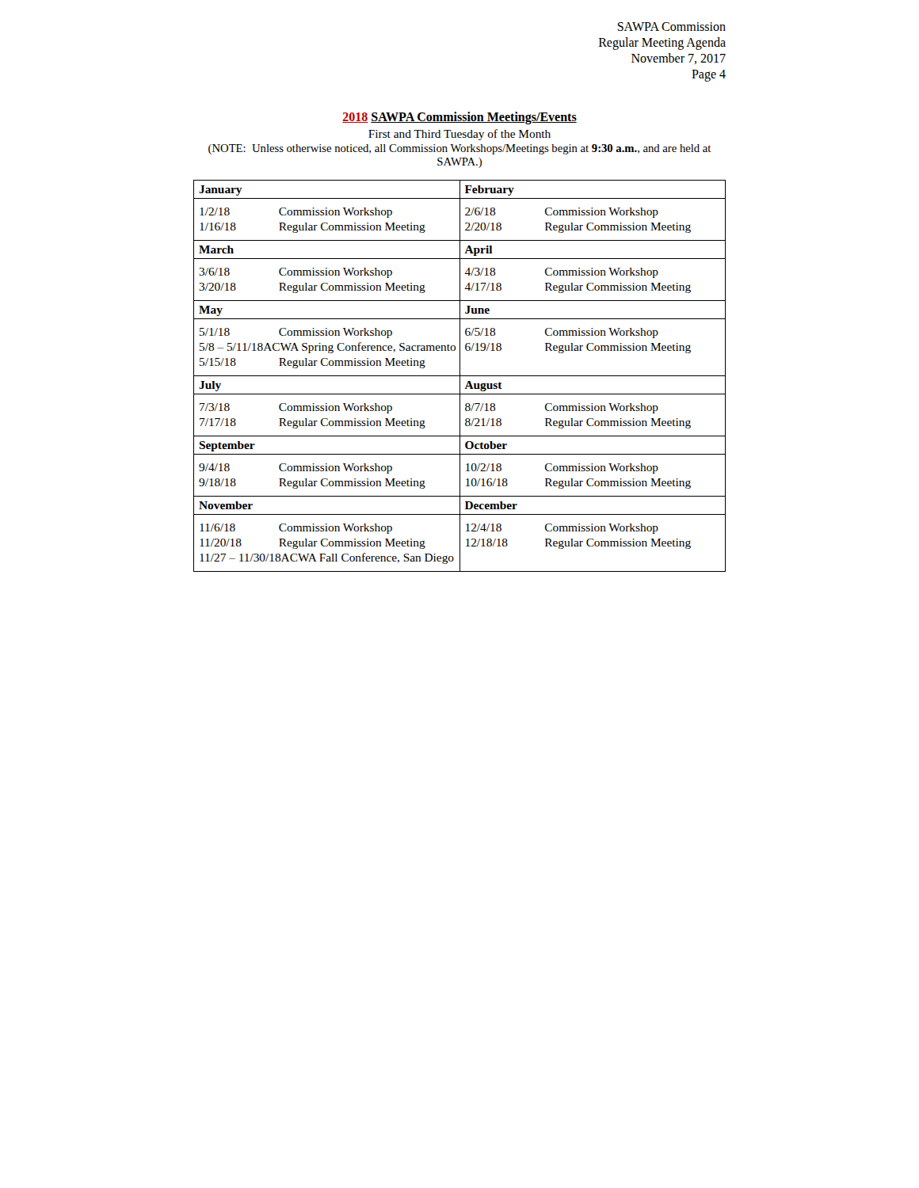SAWPA Commission
Regular Meeting Agenda
November 7, 2017
Page 4
2018 SAWPA Commission Meetings/Events
First and Third Tuesday of the Month
(NOTE: Unless otherwise noticed, all Commission Workshops/Meetings begin at 9:30 a.m., and are held at SAWPA.)
| January 1/2/18 Commission Workshop 1/16/18 Regular Commission Meeting | February 2/6/18 Commission Workshop 2/20/18 Regular Commission Meeting |
| March 3/6/18 Commission Workshop 3/20/18 Regular Commission Meeting | April 4/3/18 Commission Workshop 4/17/18 Regular Commission Meeting |
| May 5/1/18 Commission Workshop 5/8 – 5/11/18 ACWA Spring Conference, Sacramento 5/15/18 Regular Commission Meeting | June 6/5/18 Commission Workshop 6/19/18 Regular Commission Meeting |
| July 7/3/18 Commission Workshop 7/17/18 Regular Commission Meeting | August 8/7/18 Commission Workshop 8/21/18 Regular Commission Meeting |
| September 9/4/18 Commission Workshop 9/18/18 Regular Commission Meeting | October 10/2/18 Commission Workshop 10/16/18 Regular Commission Meeting |
| November 11/6/18 Commission Workshop 11/20/18 Regular Commission Meeting 11/27 – 11/30/18 ACWA Fall Conference, San Diego | December 12/4/18 Commission Workshop 12/18/18 Regular Commission Meeting |